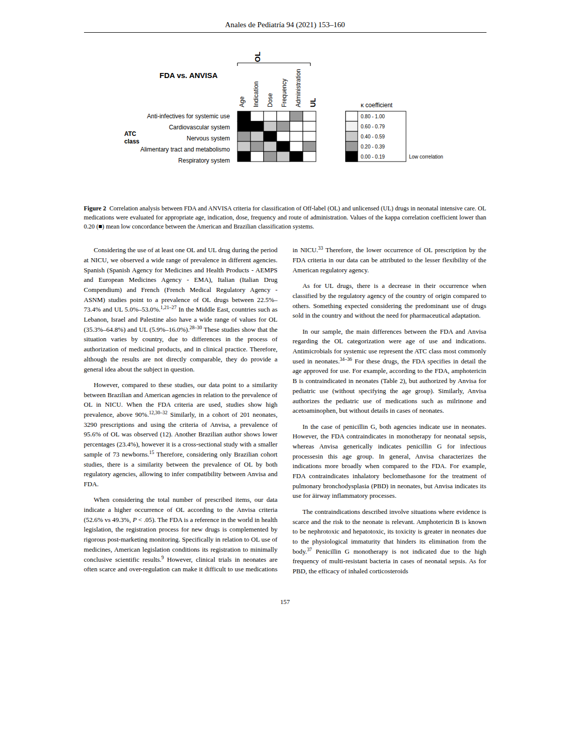Anales de Pediatría 94 (2021) 153–160
OL Age Indication Dose Frequency Administration UL FDA vs. ANVISA ATC class Anti-infectives for systemic use Cardiovascular system Nervous system Alimentary tract and metabolismo Respiratory system κ coefficient 0.80 - 1.00 0.60 - 0.79 0.40 - 0.59 0.20 - 0.39 0.00 - 0.19 Low correlation
Figure 2 Correlation analysis between FDA and ANVISA criteria for classification of Off-label (OL) and unlicensed (UL) drugs in neonatal intensive care. OL medications were evaluated for appropriate age, indication, dose, frequency and route of administration. Values of the kappa correlation coefficient lower than 0.20 (■) mean low concordance between the American and Brazilian classification systems.
Considering the use of at least one OL and UL drug during the period at NICU, we observed a wide range of prevalence in different agencies. Spanish (Spanish Agency for Medicines and Health Products - AEMPS and European Medicines Agency - EMA), Italian (Italian Drug Compendium) and French (French Medical Regulatory Agency - ASNM) studies point to a prevalence of OL drugs between 22.5%–73.4% and UL 5.0%–53.0%.1,21–27 In the Middle East, countries such as Lebanon, Israel and Palestine also have a wide range of values for OL (35.3%–64.8%) and UL (5.9%–16.0%).28–30 These studies show that the situation varies by country, due to differences in the process of authorization of medicinal products, and in clinical practice. Therefore, although the results are not directly comparable, they do provide a general idea about the subject in question.
However, compared to these studies, our data point to a similarity between Brazilian and American agencies in relation to the prevalence of OL in NICU. When the FDA criteria are used, studies show high prevalence, above 90%.12,30–32 Similarly, in a cohort of 201 neonates, 3290 prescriptions and using the criteria of Anvisa, a prevalence of 95.6% of OL was observed (12). Another Brazilian author shows lower percentages (23.4%), however it is a cross-sectional study with a smaller sample of 73 newborns.15 Therefore, considering only Brazilian cohort studies, there is a similarity between the prevalence of OL by both regulatory agencies, allowing to infer compatibility between Anvisa and FDA.
When considering the total number of prescribed items, our data indicate a higher occurrence of OL according to the Anvisa criteria (52.6% vs 49.3%, P < .05). The FDA is a reference in the world in health legislation, the registration process for new drugs is complemented by rigorous post-marketing monitoring. Specifically in relation to OL use of medicines, American legislation conditions its registration to minimally conclusive scientific results.9 However, clinical trials in neonates are often scarce and over-regulation can make it difficult to use medications in NICU.33 Therefore, the lower occurrence of OL prescription by the FDA criteria in our data can be attributed to the lesser flexibility of the American regulatory agency.
As for UL drugs, there is a decrease in their occurrence when classified by the regulatory agency of the country of origin compared to others. Something expected considering the predominant use of drugs sold in the country and without the need for pharmaceutical adaptation.
In our sample, the main differences between the FDA and Anvisa regarding the OL categorization were age of use and indications. Antimicrobials for systemic use represent the ATC class most commonly used in neonates.34–36 For these drugs, the FDA specifies in detail the age approved for use. For example, according to the FDA, amphotericin B is contraindicated in neonates (Table 2), but authorized by Anvisa for pediatric use (without specifying the age group). Similarly, Anvisa authorizes the pediatric use of medications such as milrinone and acetoaminophen, but without details in cases of neonates.
In the case of penicillin G, both agencies indicate use in neonates. However, the FDA contraindicates in monotherapy for neonatal sepsis, whereas Anvisa generically indicates penicillin G for ïnfectious processesin this age group. In general, Anvisa characterizes the indications more broadly when compared to the FDA. For example, FDA contraindicates inhalatory beclomethasone for the treatment of pulmonary bronchodysplasia (PBD) in neonates, but Anvisa indicates its use for äirway inflammatory processes.
The contraindications described involve situations where evidence is scarce and the risk to the neonate is relevant. Amphotericin B is known to be nephrotoxic and hepatotoxic, its toxicity is greater in neonates due to the physiological immaturity that hinders its elimination from the body.37 Penicillin G monotherapy is not indicated due to the high frequency of multi-resistant bacteria in cases of neonatal sepsis. As for PBD, the efficacy of inhaled corticosteroids
157